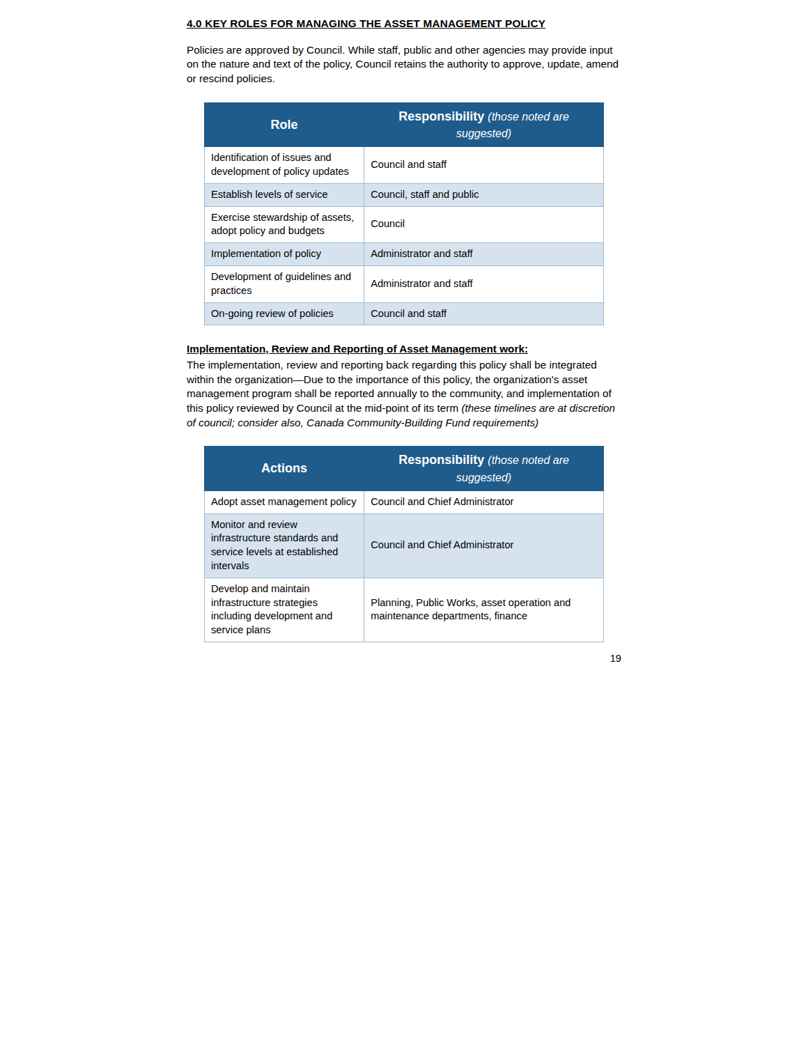4.0 KEY ROLES FOR MANAGING THE ASSET MANAGEMENT POLICY
Policies are approved by Council. While staff, public and other agencies may provide input on the nature and text of the policy, Council retains the authority to approve, update, amend or rescind policies.
| Role | Responsibility (those noted are suggested) |
| --- | --- |
| Identification of issues and development of policy updates | Council and staff |
| Establish levels of service | Council, staff and public |
| Exercise stewardship of assets, adopt policy and budgets | Council |
| Implementation of policy | Administrator and staff |
| Development of guidelines and practices | Administrator and staff |
| On-going review of policies | Council and staff |
Implementation, Review and Reporting of Asset Management work:
The implementation, review and reporting back regarding this policy shall be integrated within the organization—Due to the importance of this policy, the organization's asset management program shall be reported annually to the community, and implementation of this policy reviewed by Council at the mid-point of its term (these timelines are at discretion of council; consider also, Canada Community-Building Fund requirements)
| Actions | Responsibility (those noted are suggested) |
| --- | --- |
| Adopt asset management policy | Council and Chief Administrator |
| Monitor and review infrastructure standards and service levels at established intervals | Council and Chief Administrator |
| Develop and maintain infrastructure strategies including development and service plans | Planning, Public Works, asset operation and maintenance departments, finance |
19